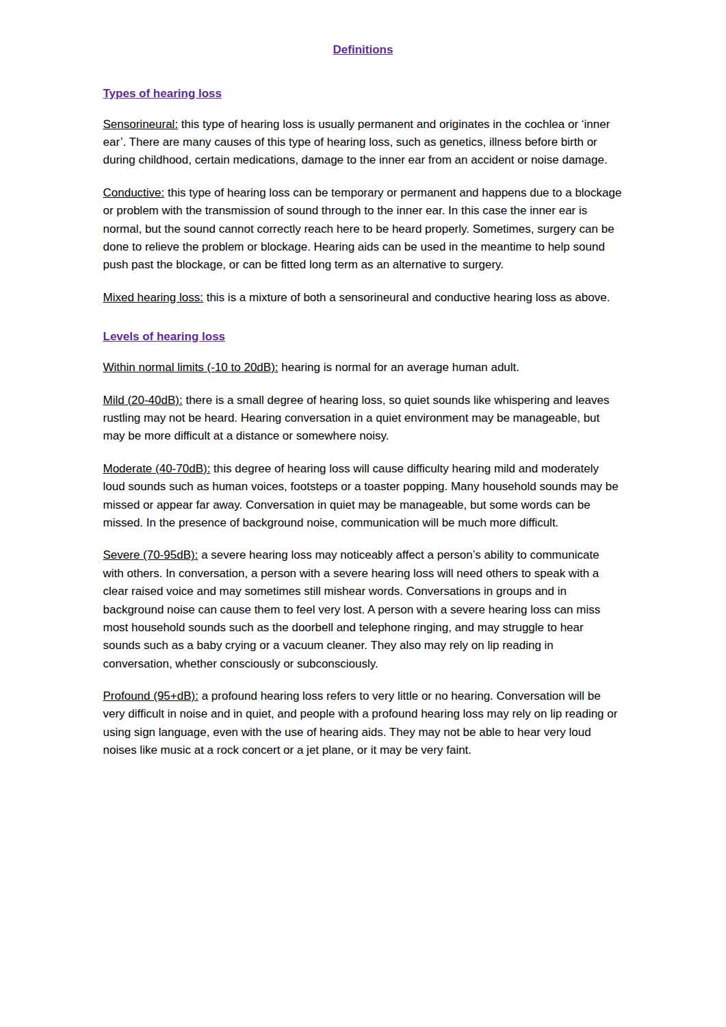Definitions
Types of hearing loss
Sensorineural: this type of hearing loss is usually permanent and originates in the cochlea or ‘inner ear’. There are many causes of this type of hearing loss, such as genetics, illness before birth or during childhood, certain medications, damage to the inner ear from an accident or noise damage.
Conductive: this type of hearing loss can be temporary or permanent and happens due to a blockage or problem with the transmission of sound through to the inner ear. In this case the inner ear is normal, but the sound cannot correctly reach here to be heard properly. Sometimes, surgery can be done to relieve the problem or blockage. Hearing aids can be used in the meantime to help sound push past the blockage, or can be fitted long term as an alternative to surgery.
Mixed hearing loss: this is a mixture of both a sensorineural and conductive hearing loss as above.
Levels of hearing loss
Within normal limits (-10 to 20dB): hearing is normal for an average human adult.
Mild (20-40dB): there is a small degree of hearing loss, so quiet sounds like whispering and leaves rustling may not be heard. Hearing conversation in a quiet environment may be manageable, but may be more difficult at a distance or somewhere noisy.
Moderate (40-70dB): this degree of hearing loss will cause difficulty hearing mild and moderately loud sounds such as human voices, footsteps or a toaster popping. Many household sounds may be missed or appear far away. Conversation in quiet may be manageable, but some words can be missed. In the presence of background noise, communication will be much more difficult.
Severe (70-95dB): a severe hearing loss may noticeably affect a person’s ability to communicate with others. In conversation, a person with a severe hearing loss will need others to speak with a clear raised voice and may sometimes still mishear words. Conversations in groups and in background noise can cause them to feel very lost. A person with a severe hearing loss can miss most household sounds such as the doorbell and telephone ringing, and may struggle to hear sounds such as a baby crying or a vacuum cleaner. They also may rely on lip reading in conversation, whether consciously or subconsciously.
Profound (95+dB): a profound hearing loss refers to very little or no hearing. Conversation will be very difficult in noise and in quiet, and people with a profound hearing loss may rely on lip reading or using sign language, even with the use of hearing aids. They may not be able to hear very loud noises like music at a rock concert or a jet plane, or it may be very faint.